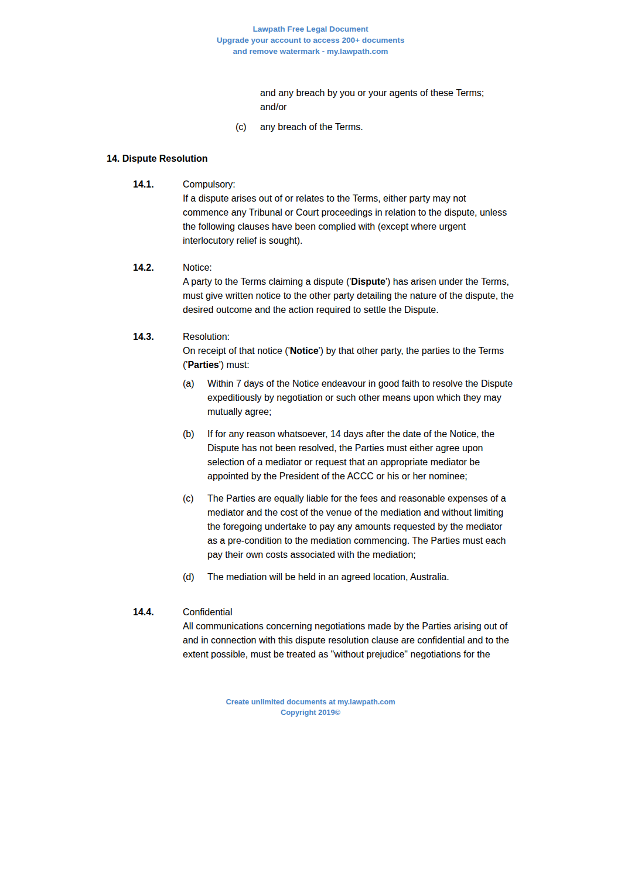Lawpath Free Legal Document
Upgrade your account to access 200+ documents
and remove watermark - my.lawpath.com
and any breach by you or your agents of these Terms;
and/or
(c) any breach of the Terms.
14. Dispute Resolution
14.1.
Compulsory:
If a dispute arises out of or relates to the Terms, either party may not commence any Tribunal or Court proceedings in relation to the dispute, unless the following clauses have been complied with (except where urgent interlocutory relief is sought).
14.2.
Notice:
A party to the Terms claiming a dispute ('Dispute') has arisen under the Terms, must give written notice to the other party detailing the nature of the dispute, the desired outcome and the action required to settle the Dispute.
14.3.
Resolution:
On receipt of that notice ('Notice') by that other party, the parties to the Terms ('Parties') must:
(a) Within 7 days of the Notice endeavour in good faith to resolve the Dispute expeditiously by negotiation or such other means upon which they may mutually agree;
(b) If for any reason whatsoever, 14 days after the date of the Notice, the Dispute has not been resolved, the Parties must either agree upon selection of a mediator or request that an appropriate mediator be appointed by the President of the ACCC or his or her nominee;
(c) The Parties are equally liable for the fees and reasonable expenses of a mediator and the cost of the venue of the mediation and without limiting the foregoing undertake to pay any amounts requested by the mediator as a pre-condition to the mediation commencing. The Parties must each pay their own costs associated with the mediation;
(d) The mediation will be held in an agreed location, Australia.
14.4.
Confidential
All communications concerning negotiations made by the Parties arising out of and in connection with this dispute resolution clause are confidential and to the extent possible, must be treated as "without prejudice" negotiations for the
Create unlimited documents at my.lawpath.com
Copyright 2019©